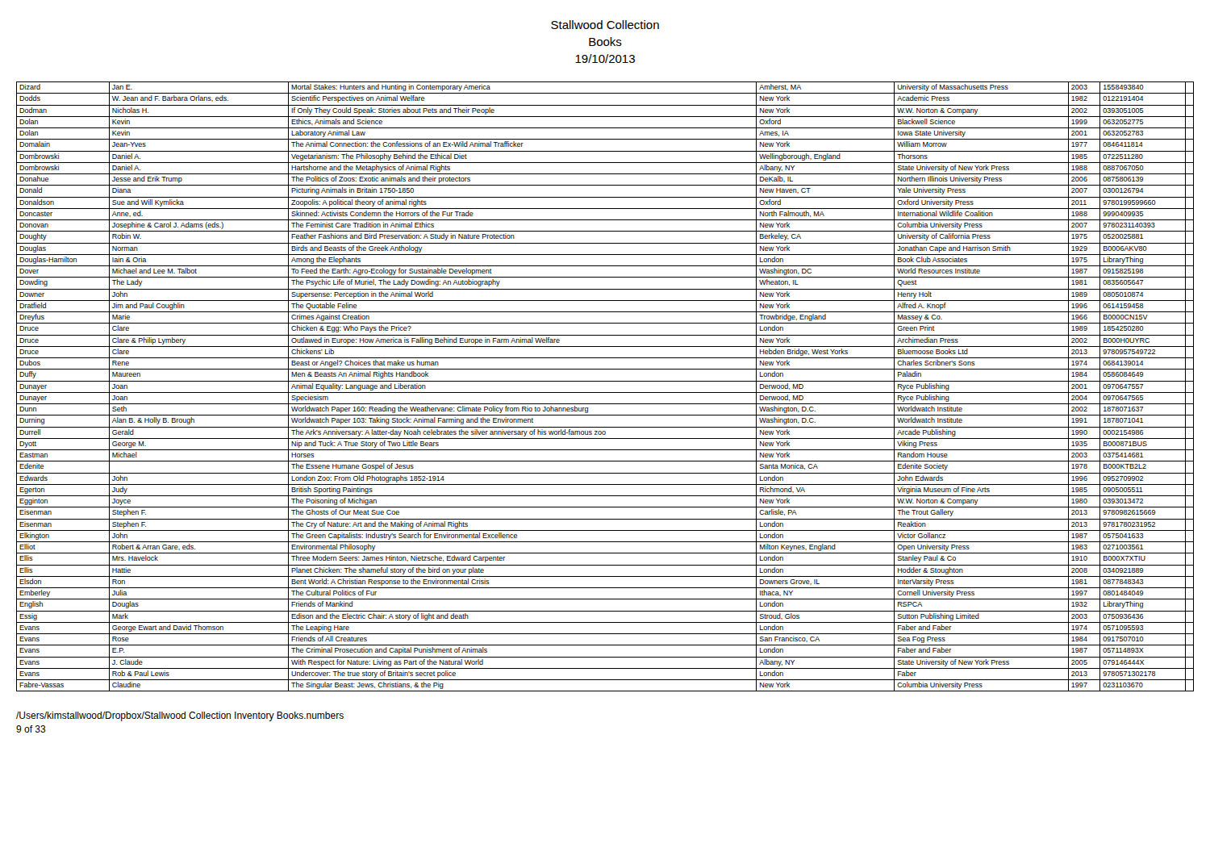Stallwood Collection
Books
19/10/2013
| Dizard | Jan E. | Mortal Stakes: Hunters and Hunting in Contemporary America | Amherst, MA | University of Massachusetts Press | 2003 | 1558493840 | |
| Dodds | W. Jean and F. Barbara Orlans, eds. | Scientific Perspectives on Animal Welfare | New York | Academic Press | 1982 | 0122191404 | |
| Dodman | Nicholas H. | If Only They Could Speak: Stories about Pets and Their People | New York | W.W. Norton & Company | 2002 | 0393051005 | |
| Dolan | Kevin | Ethics, Animals and Science | Oxford | Blackwell Science | 1999 | 0632052775 | |
| Dolan | Kevin | Laboratory Animal Law | Ames, IA | Iowa State University | 2001 | 0632052783 | |
| Domalain | Jean-Yves | The Animal Connection: the Confessions of an Ex-Wild Animal Trafficker | New York | William Morrow | 1977 | 0846411814 | |
| Dombrowski | Daniel A. | Vegetarianism: The Philosophy Behind the Ethical Diet | Wellingborough, England | Thorsons | 1985 | 0722511280 | |
| Dombrowski | Daniel A. | Hartshorne and the Metaphysics of Animal Rights | Albany, NY | State University of New York Press | 1988 | 0887067050 | |
| Donahue | Jesse and Erik Trump | The Politics of Zoos: Exotic animals and their protectors | DeKalb, IL | Northern Illinois University Press | 2006 | 0875806139 | |
| Donald | Diana | Picturing Animals in Britain 1750-1850 | New Haven, CT | Yale University Press | 2007 | 0300126794 | |
| Donaldson | Sue and Will Kymlicka | Zoopolis: A political theory of animal rights | Oxford | Oxford University Press | 2011 | 9780199599660 | |
| Doncaster | Anne, ed. | Skinned: Activists Condemn the Horrors of the Fur Trade | North Falmouth, MA | International Wildlife Coalition | 1988 | 9990409935 | |
| Donovan | Josephine & Carol J. Adams (eds.) | The Feminist Care Tradition in Animal Ethics | New York | Columbia University Press | 2007 | 9780231140393 | |
| Doughty | Robin W. | Feather Fashions and Bird Preservation: A Study in Nature Protection | Berkeley, CA | University of California Press | 1975 | 0520025881 | |
| Douglas | Norman | Birds and Beasts of the Greek Anthology | New York | Jonathan Cape and Harrison Smith | 1929 | B0006AKV80 | |
| Douglas-Hamilton | Iain & Oria | Among the Elephants | London | Book Club Associates | 1975 | LibraryThing | |
| Dover | Michael and Lee M. Talbot | To Feed the Earth: Agro-Ecology for Sustainable Development | Washington, DC | World Resources Institute | 1987 | 0915825198 | |
| Dowding | The Lady | The Psychic Life of Muriel, The Lady Dowding: An Autobiography | Wheaton, IL | Quest | 1981 | 0835605647 | |
| Downer | John | Supersense: Perception in the Animal World | New York | Henry Holt | 1989 | 0805010874 | |
| Dratfield | Jim and Paul Coughlin | The Quotable Feline | New York | Alfred A. Knopf | 1996 | 0614159458 | |
| Dreyfus | Marie | Crimes Against Creation | Trowbridge, England | Massey & Co. | 1966 | B0000CN15V | |
| Druce | Clare | Chicken & Egg: Who Pays the Price? | London | Green Print | 1989 | 1854250280 | |
| Druce | Clare & Philip Lymbery | Outlawed in Europe: How America is Falling Behind Europe in Farm Animal Welfare | New York | Archimedian Press | 2002 | B000H0UYRC | |
| Druce | Clare | Chickens' Lib | Hebden Bridge, West Yorks | Bluemoose Books Ltd | 2013 | 9780957549722 | |
| Dubos | Rene | Beast or Angel? Choices that make us human | New York | Charles Scribner's Sons | 1974 | 0684139014 | |
| Duffy | Maureen | Men & Beasts An Animal Rights Handbook | London | Paladin | 1984 | 0586084649 | |
| Dunayer | Joan | Animal Equality: Language and Liberation | Derwood, MD | Ryce Publishing | 2001 | 0970647557 | |
| Dunayer | Joan | Speciesism | Derwood, MD | Ryce Publishing | 2004 | 0970647565 | |
| Dunn | Seth | Worldwatch Paper 160: Reading the Weathervane: Climate Policy from Rio to Johannesburg | Washington, D.C. | Worldwatch Institute | 2002 | 1878071637 | |
| Durning | Alan B. & Holly B. Brough | Worldwatch Paper 103: Taking Stock: Animal Farming and the Environment | Washington, D.C. | Worldwatch Institute | 1991 | 1878071041 | |
| Durrell | Gerald | The Ark's Anniversary: A latter-day Noah celebrates the silver anniversary of his world-famous zoo | New York | Arcade Publishing | 1990 | 0002154986 | |
| Dyott | George M. | Nip and Tuck: A True Story of Two Little Bears | New York | Viking Press | 1935 | B000871BUS | |
| Eastman | Michael | Horses | New York | Random House | 2003 | 0375414681 | |
| Edenite | | The Essene Humane Gospel of Jesus | Santa Monica, CA | Edenite Society | 1978 | B000KTB2L2 | |
| Edwards | John | London Zoo: From Old Photographs 1852-1914 | London | John Edwards | 1996 | 0952709902 | |
| Egerton | Judy | British Sporting Paintings | Richmond, VA | Virginia Museum of Fine Arts | 1985 | 0905005511 | |
| Egginton | Joyce | The Poisoning of Michigan | New York | W.W. Norton & Company | 1980 | 0393013472 | |
| Eisenman | Stephen F. | The Ghosts of Our Meat Sue Coe | Carlisle, PA | The Trout Gallery | 2013 | 9780982615669 | |
| Eisenman | Stephen F. | The Cry of Nature: Art and the Making of Animal Rights | London | Reaktion | 2013 | 9781780231952 | |
| Elkington | John | The Green Capitalists: Industry's Search for Environmental Excellence | London | Victor Gollancz | 1987 | 0575041633 | |
| Elliot | Robert & Arran Gare, eds. | Environmental Philosophy | Milton Keynes, England | Open University Press | 1983 | 0271003561 | |
| Ellis | Mrs. Havelock | Three Modern Seers: James Hinton, Nietzsche, Edward Carpenter | London | Stanley Paul & Co | 1910 | B000X7XTIU | |
| Ellis | Hattie | Planet Chicken: The shameful story of the bird on your plate | London | Hodder & Stoughton | 2008 | 0340921889 | |
| Elsdon | Ron | Bent World: A Christian Response to the Environmental Crisis | Downers Grove, IL | InterVarsity Press | 1981 | 0877848343 | |
| Emberley | Julia | The Cultural Politics of Fur | Ithaca, NY | Cornell University Press | 1997 | 0801484049 | |
| English | Douglas | Friends of Mankind | London | RSPCA | 1932 | LibraryThing | |
| Essig | Mark | Edison and the Electric Chair: A story of light and death | Stroud, Glos | Sutton Publishing Limited | 2003 | 0750936436 | |
| Evans | George Ewart and David Thomson | The Leaping Hare | London | Faber and Faber | 1974 | 0571095593 | |
| Evans | Rose | Friends of All Creatures | San Francisco, CA | Sea Fog Press | 1984 | 0917507010 | |
| Evans | E.P. | The Criminal Prosecution and Capital Punishment of Animals | London | Faber and Faber | 1987 | 057114893X | |
| Evans | J. Claude | With Respect for Nature: Living as Part of the Natural World | Albany, NY | State University of New York Press | 2005 | 079146444X | |
| Evans | Rob & Paul Lewis | Undercover: The true story of Britain's secret police | London | Faber | 2013 | 9780571302178 | |
| Fabre-Vassas | Claudine | The Singular Beast: Jews, Christians, & the Pig | New York | Columbia University Press | 1997 | 0231103670 | |
/Users/kimstallwood/Dropbox/Stallwood Collection Inventory Books.numbers
9 of 33